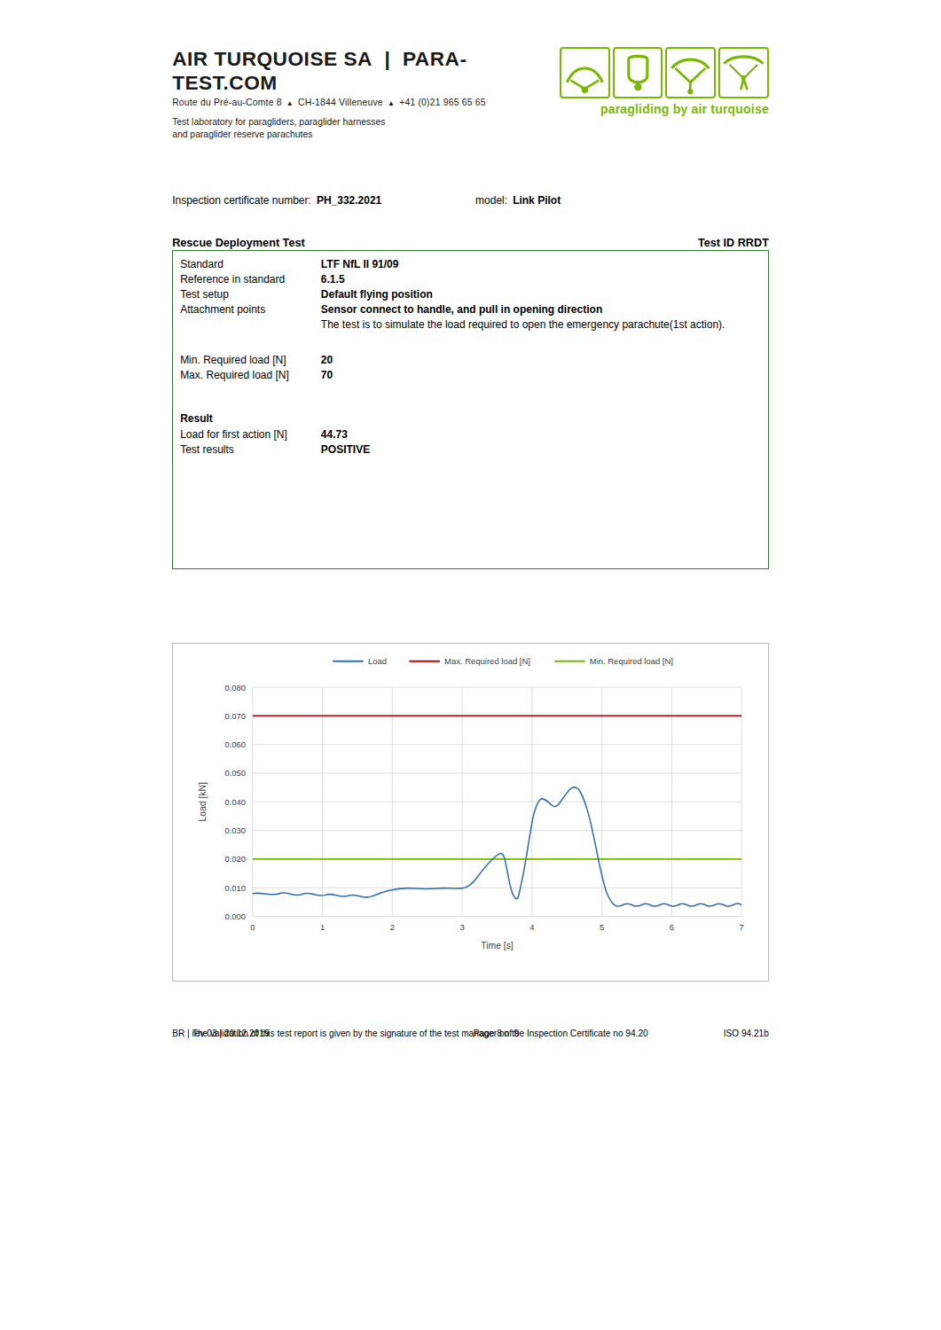AIR TURQUOISE SA | PARA-TEST.COM
Route du Pré-au-Comte 8 ▲ CH-1844 Villeneuve ▲ +41 (0)21 965 65 65
Test laboratory for paragliders, paraglider harnesses
and paraglider reserve parachutes
paragliding by air turquoise
Inspection certificate number: PH_332.2021 model: Link Pilot
Rescue Deployment Test
Test ID RRDT
| Standard | LTF NfL II 91/09 |
| Reference in standard | 6.1.5 |
| Test setup | Default flying position |
| Attachment points | Sensor connect to handle, and pull in opening direction |
| | The test is to simulate the load required to open the emergency parachute(1st action). |
| Min. Required load [N] | 20 |
| Max. Required load [N] | 70 |
Result
| Load for first action [N] | 44.73 |
| Test results | POSITIVE |
Load Max. Required load [N] Min. Required load [N] 0.080 0.070 0.060 0.050 0.040 0.030 0.020 0.010 0.000 Load [kN] 0 1 2 3 4 5 6 7 Time [s]
The validation of this test report is given by the signature of the test manager on the Inspection Certificate no 94.20
BR | rev 03 | 20.12.2019
Page 8 of 9
ISO 94.21b